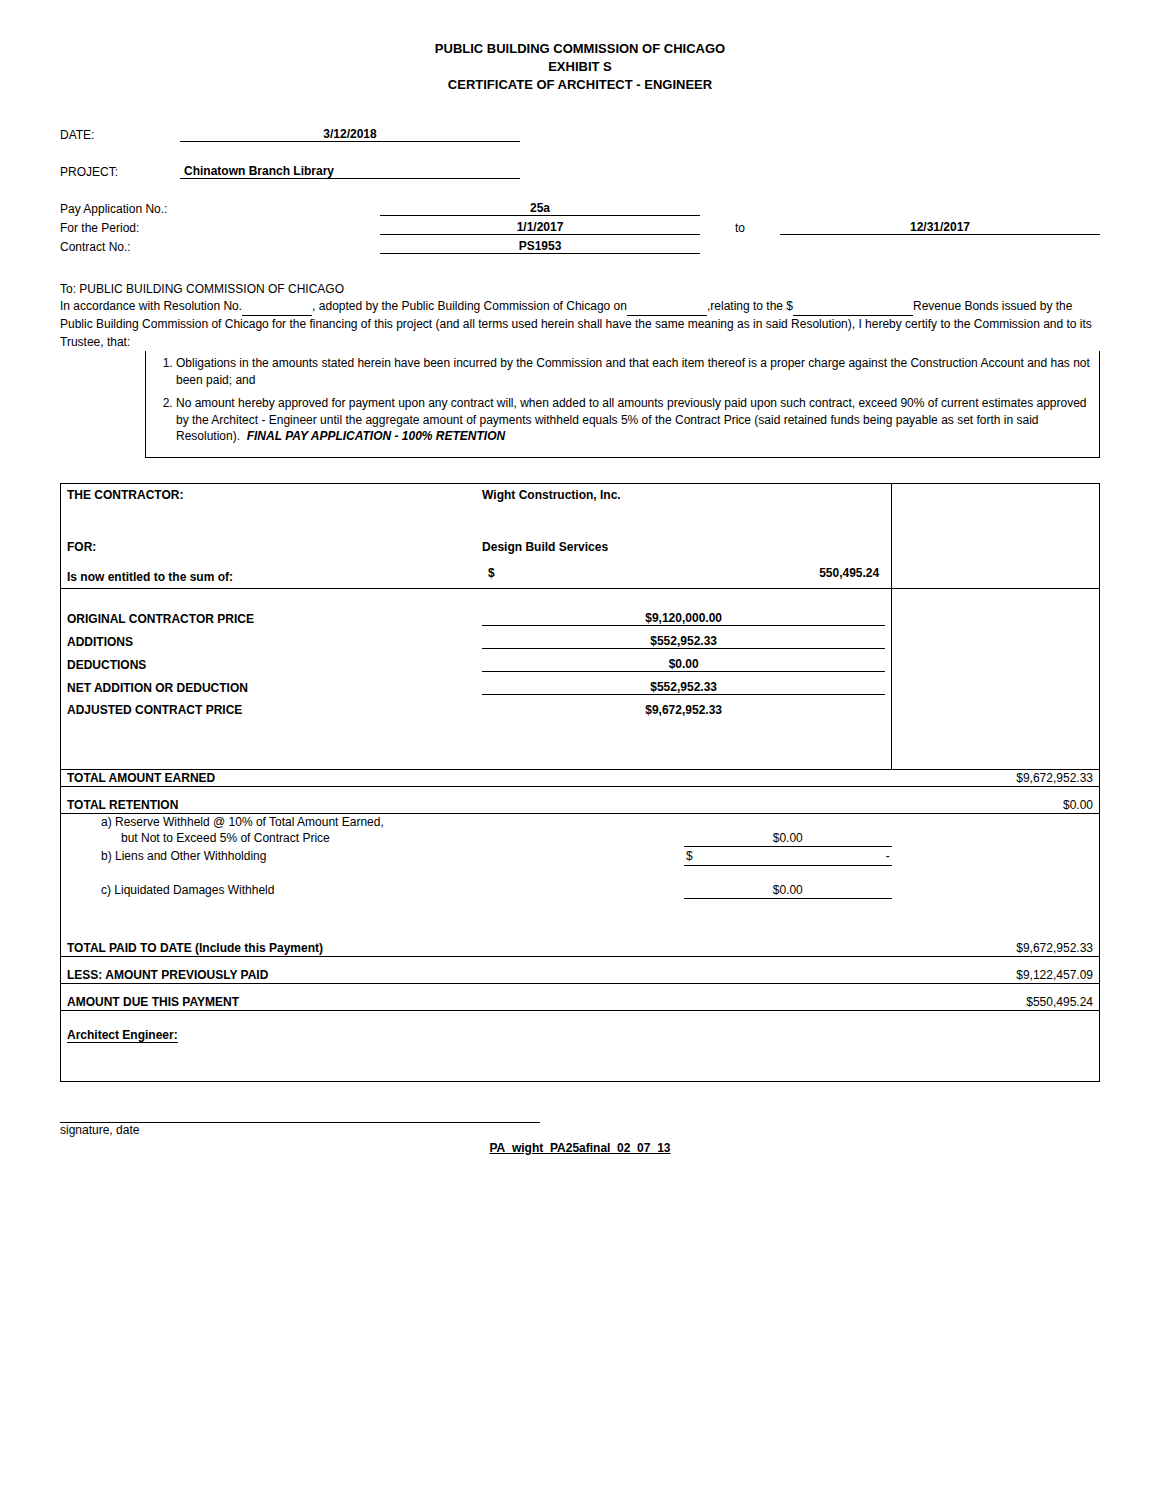PUBLIC BUILDING COMMISSION OF CHICAGO
EXHIBIT S
CERTIFICATE OF ARCHITECT - ENGINEER
| DATE: | 3/12/2018 | |
| PROJECT: | Chinatown Branch Library | |
| Pay Application No.: | 25a | | |
| For the Period: | 1/1/2017 | to | 12/31/2017 |
| Contract No.: | PS1953 | | |
To: PUBLIC BUILDING COMMISSION OF CHICAGO
In accordance with Resolution No. , adopted by the Public Building Commission of Chicago on ,relating to the $ Revenue Bonds issued by the Public Building Commission of Chicago for the financing of this project (and all terms used herein shall have the same meaning as in said Resolution), I hereby certify to the Commission and to its Trustee, that:
Obligations in the amounts stated herein have been incurred by the Commission and that each item thereof is a proper charge against the Construction Account and has not been paid; and
No amount hereby approved for payment upon any contract will, when added to all amounts previously paid upon such contract, exceed 90% of current estimates approved by the Architect - Engineer until the aggregate amount of payments withheld equals 5% of the Contract Price (said retained funds being payable as set forth in said Resolution). FINAL PAY APPLICATION - 100% RETENTION
| THE CONTRACTOR: | Wight Construction, Inc. | |
| FOR: | Design Build Services | |
| Is now entitled to the sum of: | / $ / 550,495.24 / | |
| ORIGINAL CONTRACTOR PRICE | $9,120,000.00 | |
| ADDITIONS | $552,952.33 | |
| DEDUCTIONS | $0.00 | |
| NET ADDITION OR DEDUCTION | $552,952.33 | |
| ADJUSTED CONTRACT PRICE | $9,672,952.33 | |
| TOTAL AMOUNT EARNED | | $9,672,952.33 |
| TOTAL RETENTION | | $0.00 |
| a) Reserve Withheld @ 10% of Total Amount Earned, | | |
| but Not to Exceed 5% of Contract Price | $0.00 | |
| b) Liens and Other Withholding | / $ / - / | |
| c) Liquidated Damages Withheld | $0.00 | |
| TOTAL PAID TO DATE (Include this Payment) | | $9,672,952.33 |
| LESS: AMOUNT PREVIOUSLY PAID | | $9,122,457.09 |
| AMOUNT DUE THIS PAYMENT | | $550,495.24 |
| Architect Engineer: | | |
signature, date
PA_wight_PA25afinal_02_07_13